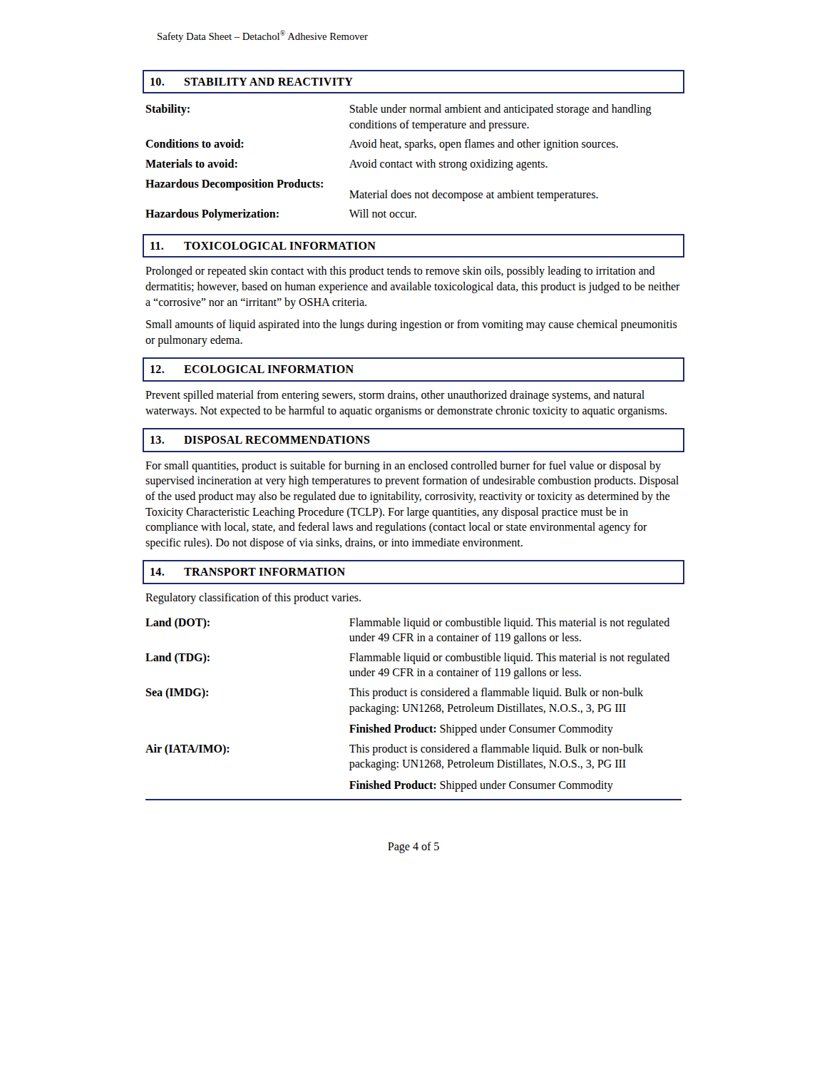Safety Data Sheet – Detachol® Adhesive Remover
10. STABILITY AND REACTIVITY
| Stability: | Stable under normal ambient and anticipated storage and handling conditions of temperature and pressure. |
| Conditions to avoid: | Avoid heat, sparks, open flames and other ignition sources. |
| Materials to avoid: | Avoid contact with strong oxidizing agents. |
| Hazardous Decomposition Products: | Material does not decompose at ambient temperatures. |
| Hazardous Polymerization: | Will not occur. |
11. TOXICOLOGICAL INFORMATION
Prolonged or repeated skin contact with this product tends to remove skin oils, possibly leading to irritation and dermatitis; however, based on human experience and available toxicological data, this product is judged to be neither a “corrosive” nor an “irritant” by OSHA criteria.
Small amounts of liquid aspirated into the lungs during ingestion or from vomiting may cause chemical pneumonitis or pulmonary edema.
12. ECOLOGICAL INFORMATION
Prevent spilled material from entering sewers, storm drains, other unauthorized drainage systems, and natural waterways. Not expected to be harmful to aquatic organisms or demonstrate chronic toxicity to aquatic organisms.
13. DISPOSAL RECOMMENDATIONS
For small quantities, product is suitable for burning in an enclosed controlled burner for fuel value or disposal by supervised incineration at very high temperatures to prevent formation of undesirable combustion products. Disposal of the used product may also be regulated due to ignitability, corrosivity, reactivity or toxicity as determined by the Toxicity Characteristic Leaching Procedure (TCLP). For large quantities, any disposal practice must be in compliance with local, state, and federal laws and regulations (contact local or state environmental agency for specific rules). Do not dispose of via sinks, drains, or into immediate environment.
14. TRANSPORT INFORMATION
Regulatory classification of this product varies.
| Land (DOT): | Flammable liquid or combustible liquid. This material is not regulated under 49 CFR in a container of 119 gallons or less. |
| Land (TDG): | Flammable liquid or combustible liquid. This material is not regulated under 49 CFR in a container of 119 gallons or less. |
| Sea (IMDG): | This product is considered a flammable liquid. Bulk or non-bulk packaging: UN1268, Petroleum Distillates, N.O.S., 3, PG III Finished Product: Shipped under Consumer Commodity |
| Air (IATA/IMO): | This product is considered a flammable liquid. Bulk or non-bulk packaging: UN1268, Petroleum Distillates, N.O.S., 3, PG III Finished Product: Shipped under Consumer Commodity |
Page 4 of 5